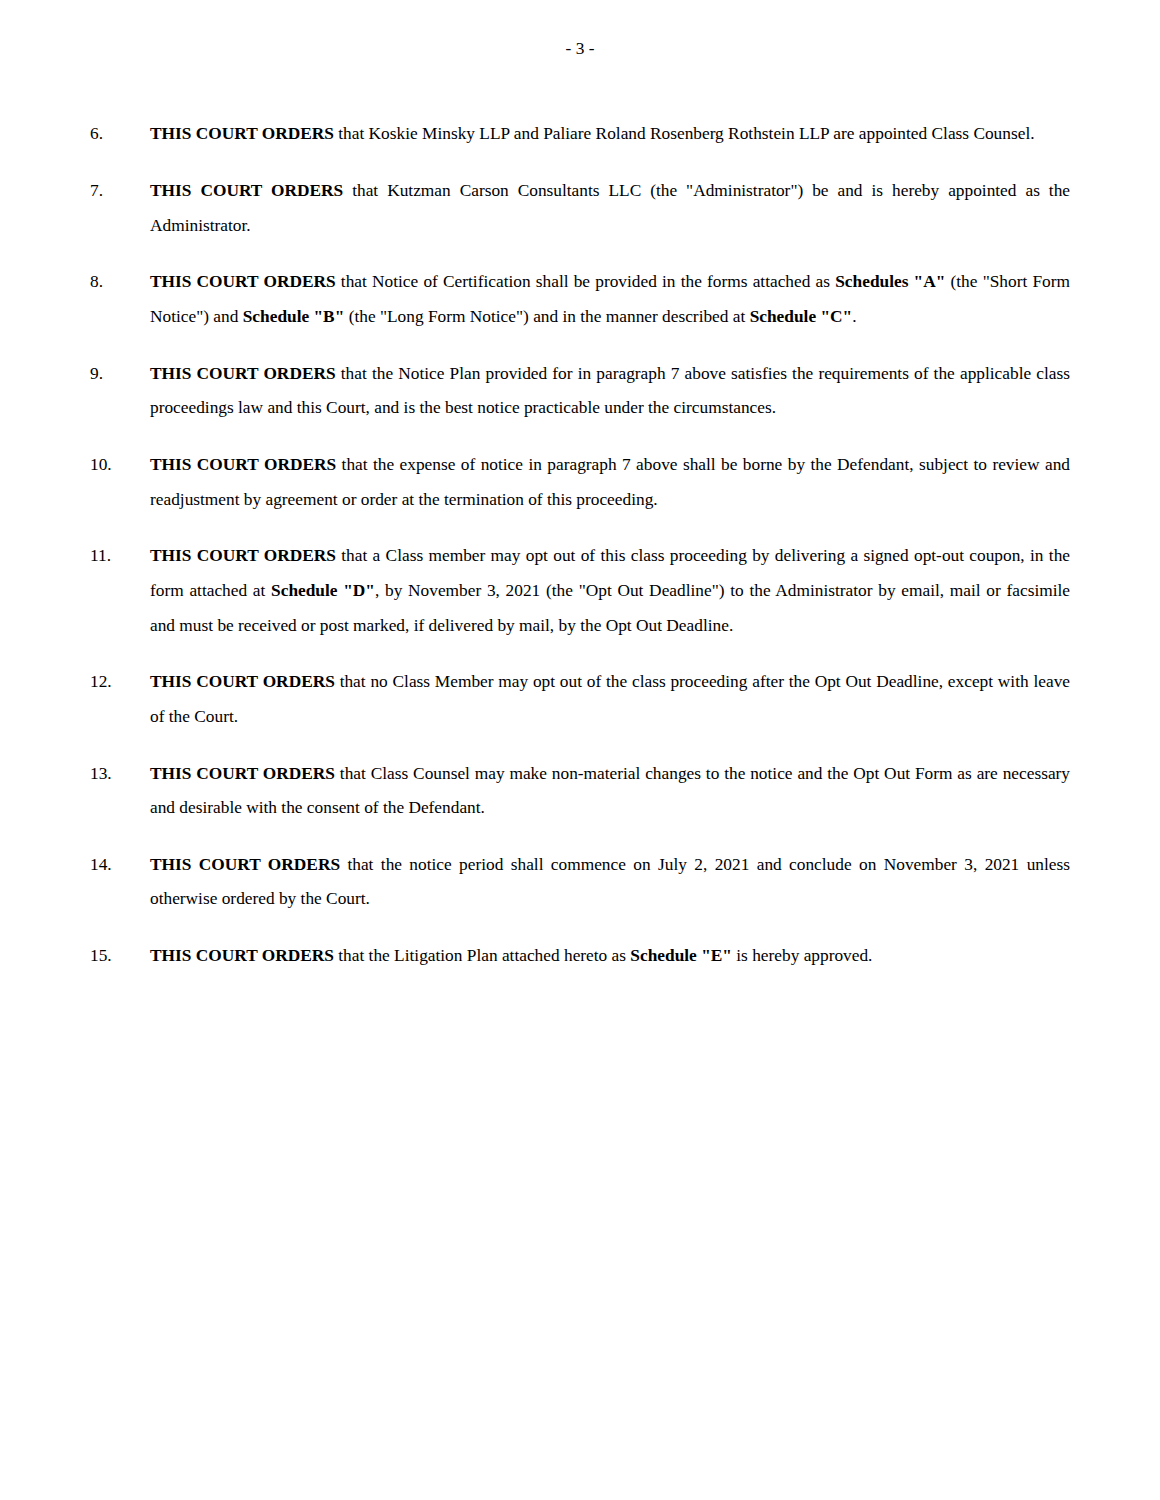- 3 -
6. THIS COURT ORDERS that Koskie Minsky LLP and Paliare Roland Rosenberg Rothstein LLP are appointed Class Counsel.
7. THIS COURT ORDERS that Kutzman Carson Consultants LLC (the "Administrator") be and is hereby appointed as the Administrator.
8. THIS COURT ORDERS that Notice of Certification shall be provided in the forms attached as Schedules "A" (the "Short Form Notice") and Schedule "B" (the "Long Form Notice") and in the manner described at Schedule "C".
9. THIS COURT ORDERS that the Notice Plan provided for in paragraph 7 above satisfies the requirements of the applicable class proceedings law and this Court, and is the best notice practicable under the circumstances.
10. THIS COURT ORDERS that the expense of notice in paragraph 7 above shall be borne by the Defendant, subject to review and readjustment by agreement or order at the termination of this proceeding.
11. THIS COURT ORDERS that a Class member may opt out of this class proceeding by delivering a signed opt-out coupon, in the form attached at Schedule "D", by November 3, 2021 (the "Opt Out Deadline") to the Administrator by email, mail or facsimile and must be received or post marked, if delivered by mail, by the Opt Out Deadline.
12. THIS COURT ORDERS that no Class Member may opt out of the class proceeding after the Opt Out Deadline, except with leave of the Court.
13. THIS COURT ORDERS that Class Counsel may make non-material changes to the notice and the Opt Out Form as are necessary and desirable with the consent of the Defendant.
14. THIS COURT ORDERS that the notice period shall commence on July 2, 2021 and conclude on November 3, 2021 unless otherwise ordered by the Court.
15. THIS COURT ORDERS that the Litigation Plan attached hereto as Schedule "E" is hereby approved.